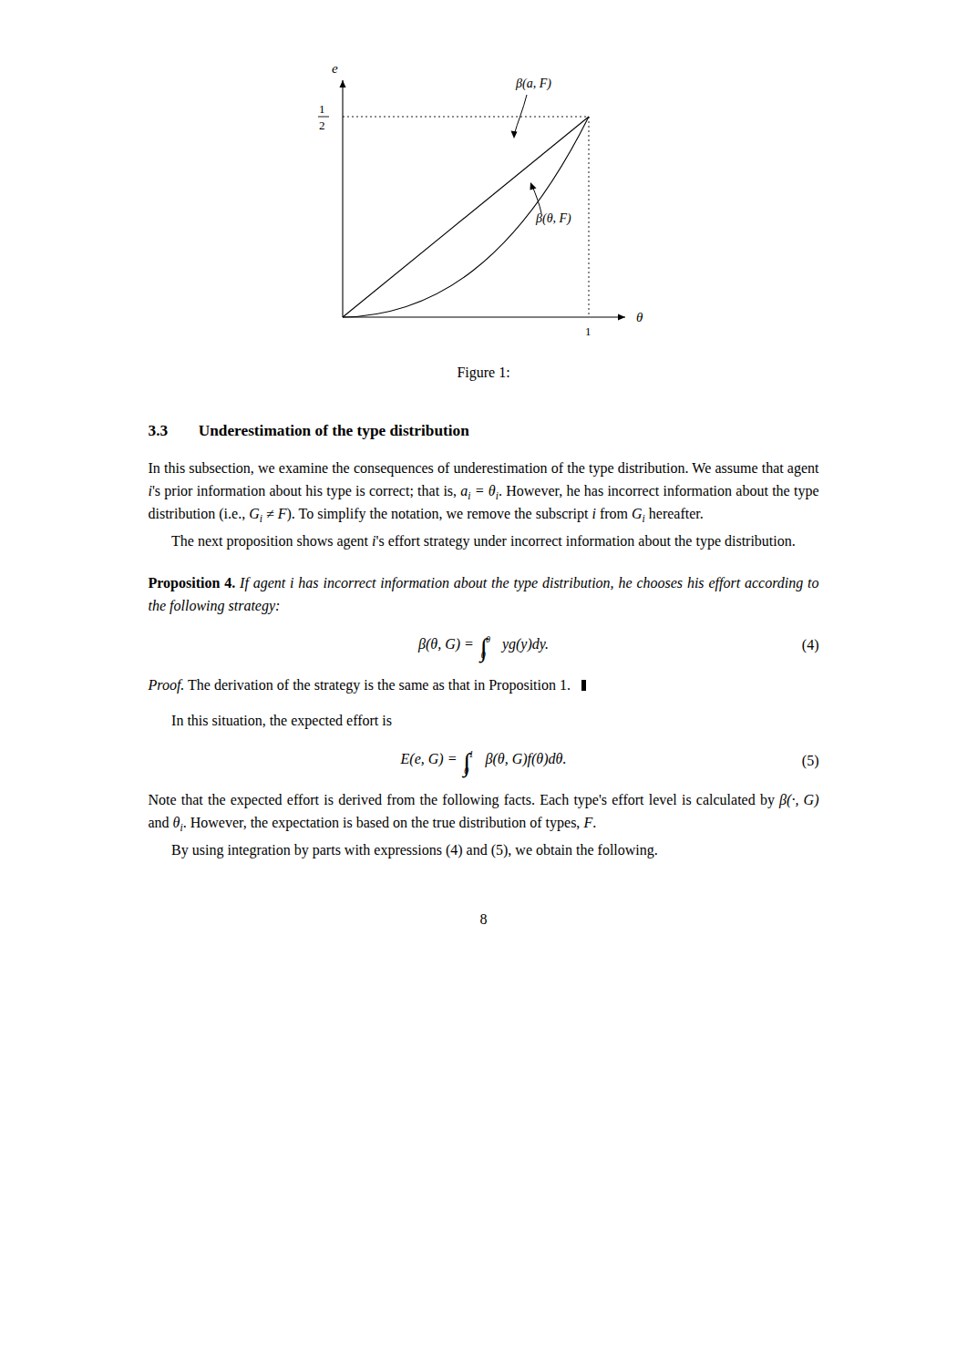e θ 1 2 1 β(a, F) β(θ, F)
Figure 1:
3.3 Underestimation of the type distribution
In this subsection, we examine the consequences of underestimation of the type distribution. We assume that agent i's prior information about his type is correct; that is, ai = θi. However, he has incorrect information about the type distribution (i.e., Gi ≠ F). To simplify the notation, we remove the subscript i from Gi hereafter.
The next proposition shows agent i's effort strategy under incorrect information about the type distribution.
Proposition 4. If agent i has incorrect information about the type distribution, he chooses his effort according to the following strategy:
β(θ, G) = ∫θ 0 yg(y)dy. (4)
Proof. The derivation of the strategy is the same as that in Proposition 1.
In this situation, the expected effort is
E(e, G) = ∫10 β(θ, G)f(θ)dθ. (5)
Note that the expected effort is derived from the following facts. Each type's effort level is calculated by β(·, G) and θi. However, the expectation is based on the true distribution of types, F.
By using integration by parts with expressions (4) and (5), we obtain the following.
8